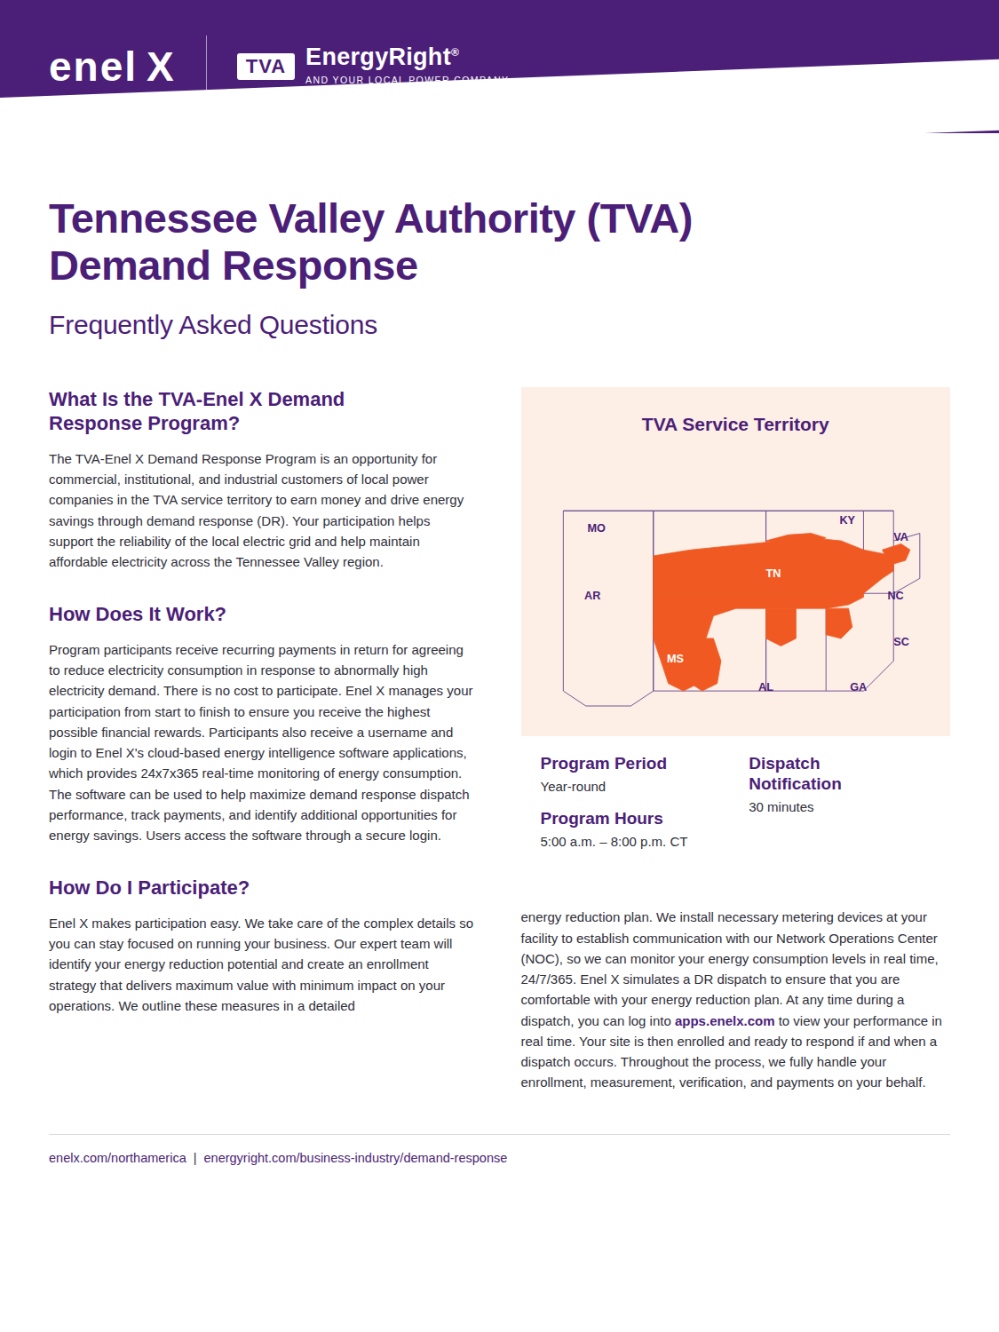enel X
TVA
EnergyRight®
And Your Local Power Company
FAQ
Tennessee Valley Authority (TVA)
Demand Response
Frequently Asked Questions
What Is the TVA-Enel X Demand
Response Program?
The TVA-Enel X Demand Response Program is an opportunity for commercial, institutional, and industrial customers of local power companies in the TVA service territory to earn money and drive energy savings through demand response (DR). Your participation helps support the reliability of the local electric grid and help maintain affordable electricity across the Tennessee Valley region.
How Does It Work?
Program participants receive recurring payments in return for agreeing to reduce electricity consumption in response to abnormally high electricity demand. There is no cost to participate. Enel X manages your participation from start to finish to ensure you receive the highest possible financial rewards. Participants also receive a username and login to Enel X's cloud-based energy intelligence software applications, which provides 24x7x365 real-time monitoring of energy consumption. The software can be used to help maximize demand response dispatch performance, track payments, and identify additional opportunities for energy savings. Users access the software through a secure login.
How Do I Participate?
Enel X makes participation easy. We take care of the complex details so you can stay focused on running your business. Our expert team will identify your energy reduction potential and create an enrollment strategy that delivers maximum value with minimum impact on your operations. We outline these measures in a detailed
TVA Service Territory
MO AR KY VA NC SC TN MS AL GA
Program Period
Year-round
Program Hours
5:00 a.m. – 8:00 p.m. CT
Dispatch
Notification
30 minutes
energy reduction plan. We install necessary metering devices at your facility to establish communication with our Network Operations Center (NOC), so we can monitor your energy consumption levels in real time, 24/7/365. Enel X simulates a DR dispatch to ensure that you are comfortable with your energy reduction plan. At any time during a dispatch, you can log into apps.enelx.com to view your performance in real time. Your site is then enrolled and ready to respond if and when a dispatch occurs. Throughout the process, we fully handle your enrollment, measurement, verification, and payments on your behalf.
enelx.com/northamerica|energyright.com/business-industry/demand-response